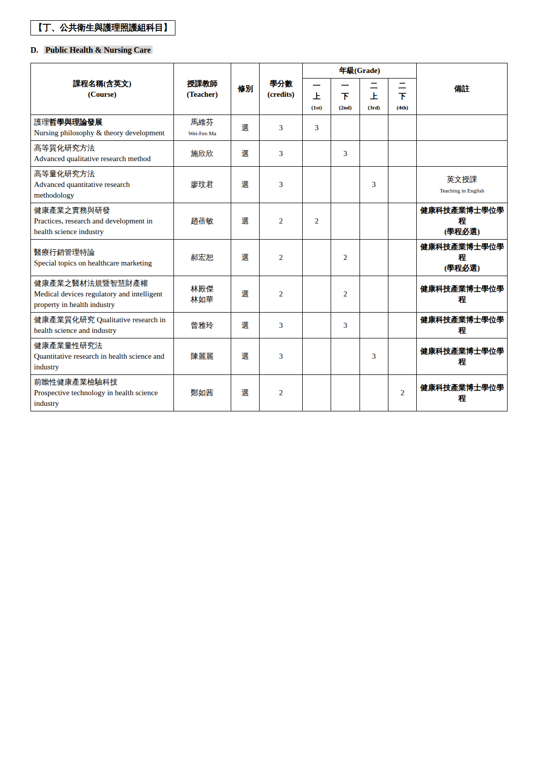【丁、公共衛生與護理照護組科目】
D. Public Health & Nursing Care
| 課程名稱(含英文) (Course) | 授課教師 (Teacher) | 修別 | 學分數 (credits) | 年級(Grade) | 備註 |
| --- | --- | --- | --- | --- | --- |
| 一 上 (1st) | 一 下 (2nd) | 二 上 (3rd) | 二 下 (4th) |
| 護理 哲學與理論發展 Nursing philosophy & theory development | 馬維芬 Wei-Fen Ma | 選 | 3 | 3 | | | | |
| 高等質化研究方法 Advanced qualitative research method | 施欣欣 | 選 | 3 | | 3 | | | |
| 高等量化研究方法 Advanced quantitative research methodology | 廖玟君 | 選 | 3 | | | 3 | | 英文授課 Teaching in English |
| 健康產業之實務與研發 Practices, research and development in health science industry | 趙蓓敏 | 選 | 2 | 2 | | | | 健康科技產業博士學位學程 (學程必選) |
| 醫療行銷管理特論 Special topics on healthcare marketing | 郝宏恕 | 選 | 2 | | 2 | | | 健康科技產業博士學位學程 (學程必選) |
| 健康產業之醫材法規暨智慧財產權 Medical devices regulatory and intelligent property in health industry | 林殿傑 林如華 | 選 | 2 | | 2 | | | 健康科技產業博士學位學程 |
| 健康產業質化研究 Qualitative research in health science and industry | 曾雅玲 | 選 | 3 | | 3 | | | 健康科技產業博士學位學程 |
| 健康產業量性研究法 Quantitative research in health science and industry | 陳麗麗 | 選 | 3 | | | 3 | | 健康科技產業博士學位學程 |
| 前瞻性健康產業檢驗科技 Prospective technology in health science industry | 鄭如茜 | 選 | 2 | | | | 2 | 健康科技產業博士學位學程 |